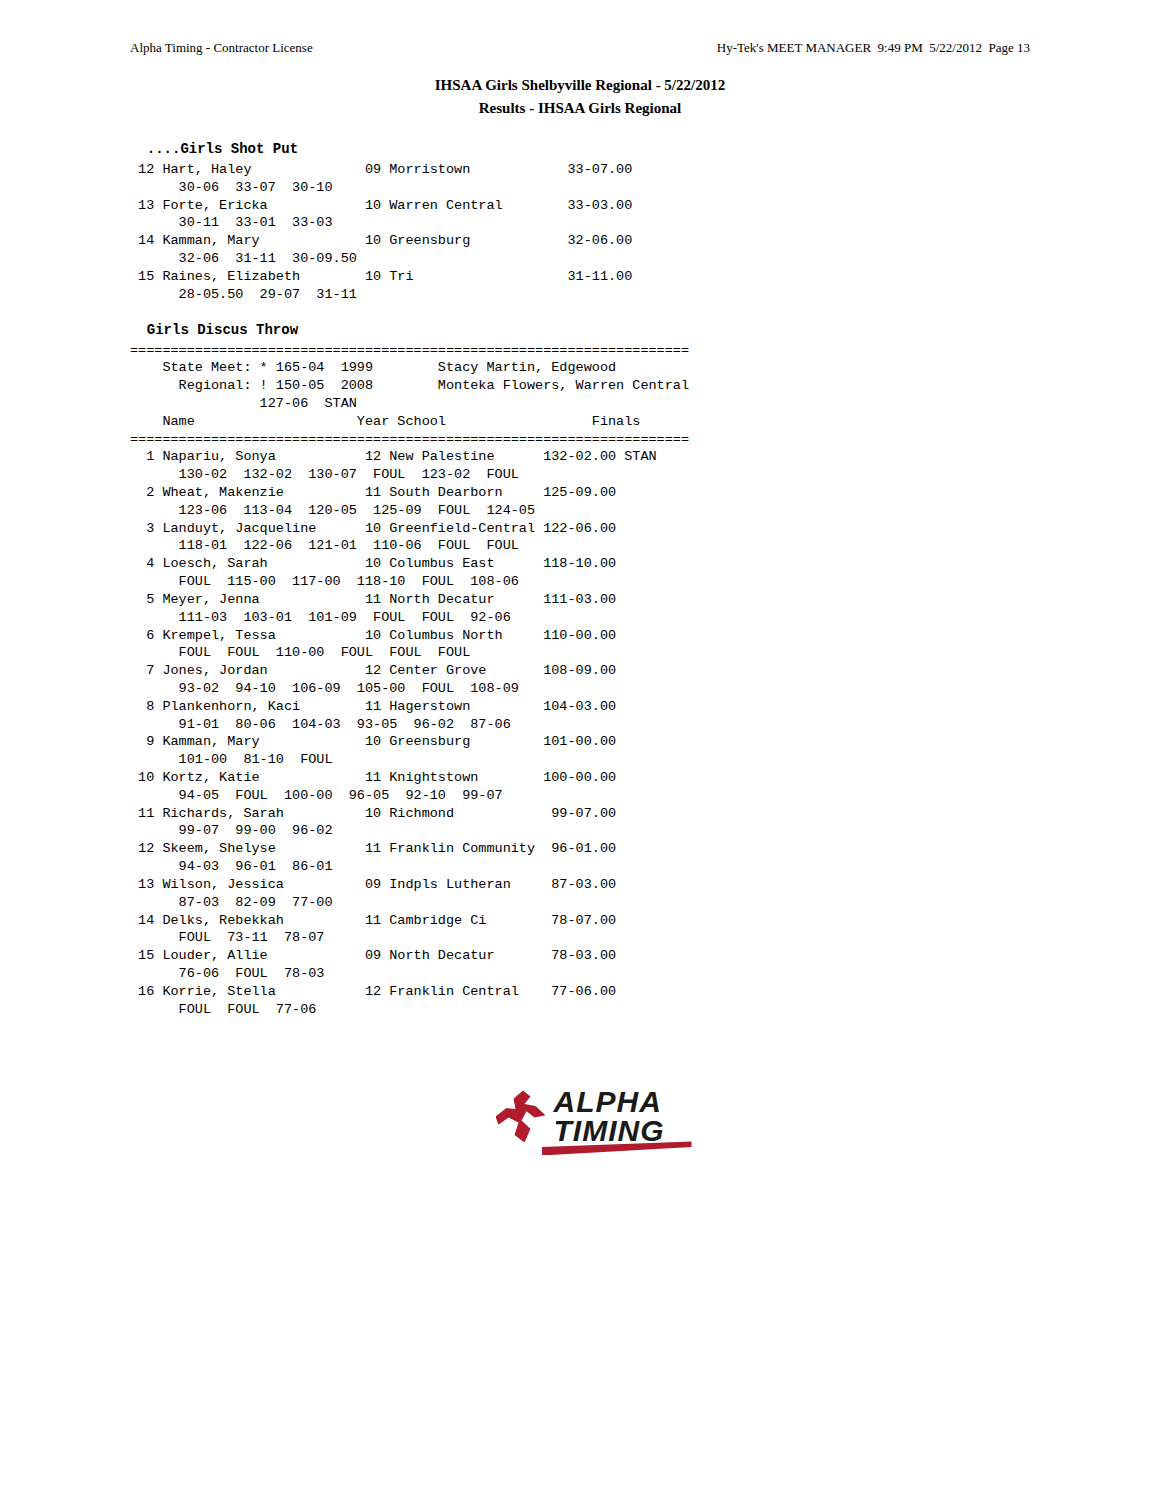Alpha Timing - Contractor License
Hy-Tek's MEET MANAGER 9:49 PM 5/22/2012 Page 13
IHSAA Girls Shelbyville Regional - 5/22/2012
Results - IHSAA Girls Regional
....Girls Shot Put
 12 Hart, Haley              09 Morristown            33-07.00
      30-06  33-07  30-10
 13 Forte, Ericka            10 Warren Central        33-03.00
      30-11  33-01  33-03
 14 Kamman, Mary             10 Greensburg            32-06.00
      32-06  31-11  30-09.50
 15 Raines, Elizabeth        10 Tri                   31-11.00
      28-05.50  29-07  31-11
Girls Discus Throw
=====================================================================
    State Meet: * 165-04  1999        Stacy Martin, Edgewood
      Regional: ! 150-05  2008        Monteka Flowers, Warren Central
                127-06  STAN
    Name                    Year School                  Finals
=====================================================================
  1 Napariu, Sonya           12 New Palestine      132-02.00 STAN
      130-02  132-02  130-07  FOUL  123-02  FOUL
  2 Wheat, Makenzie          11 South Dearborn     125-09.00
      123-06  113-04  120-05  125-09  FOUL  124-05
  3 Landuyt, Jacqueline      10 Greenfield-Central 122-06.00
      118-01  122-06  121-01  110-06  FOUL  FOUL
  4 Loesch, Sarah            10 Columbus East      118-10.00
      FOUL  115-00  117-00  118-10  FOUL  108-06
  5 Meyer, Jenna             11 North Decatur      111-03.00
      111-03  103-01  101-09  FOUL  FOUL  92-06
  6 Krempel, Tessa           10 Columbus North     110-00.00
      FOUL  FOUL  110-00  FOUL  FOUL  FOUL
  7 Jones, Jordan            12 Center Grove       108-09.00
      93-02  94-10  106-09  105-00  FOUL  108-09
  8 Plankenhorn, Kaci        11 Hagerstown         104-03.00
      91-01  80-06  104-03  93-05  96-02  87-06
  9 Kamman, Mary             10 Greensburg         101-00.00
      101-00  81-10  FOUL
 10 Kortz, Katie             11 Knightstown        100-00.00
      94-05  FOUL  100-00  96-05  92-10  99-07
 11 Richards, Sarah          10 Richmond            99-07.00
      99-07  99-00  96-02
 12 Skeem, Shelyse           11 Franklin Community  96-01.00
      94-03  96-01  86-01
 13 Wilson, Jessica          09 Indpls Lutheran     87-03.00
      87-03  82-09  77-00
 14 Delks, Rebekkah          11 Cambridge Ci        78-07.00
      FOUL  73-11  78-07
 15 Louder, Allie            09 North Decatur       78-03.00
      76-06  FOUL  78-03
 16 Korrie, Stella           12 Franklin Central    77-06.00
      FOUL  FOUL  77-06
ALPHA TIMING